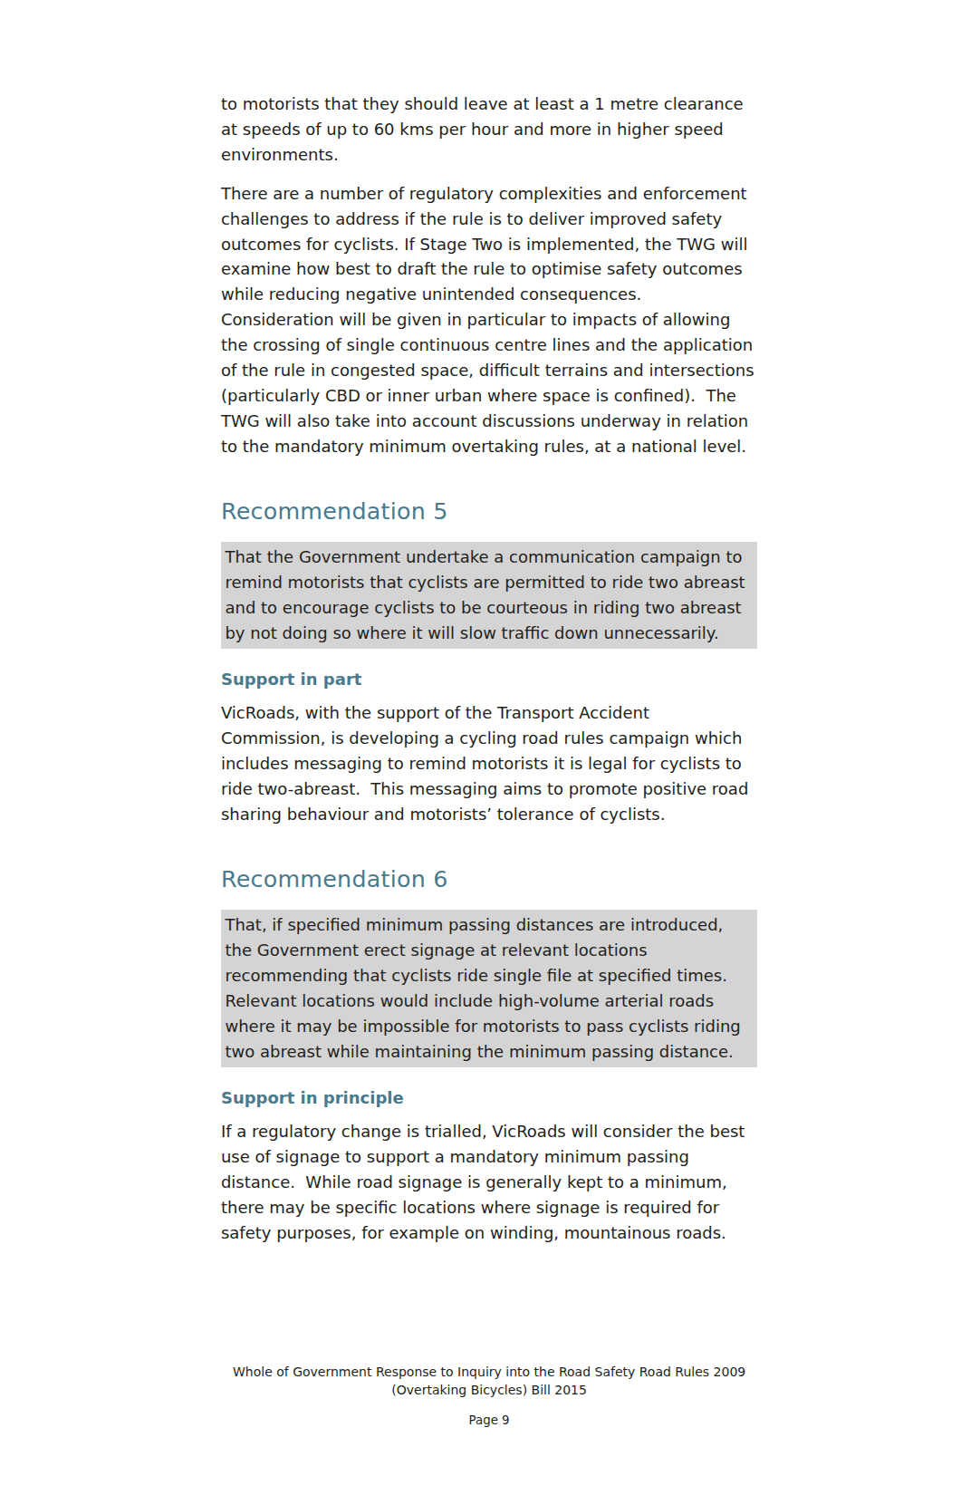to motorists that they should leave at least a 1 metre clearance at speeds of up to 60 kms per hour and more in higher speed environments.
There are a number of regulatory complexities and enforcement challenges to address if the rule is to deliver improved safety outcomes for cyclists. If Stage Two is implemented, the TWG will examine how best to draft the rule to optimise safety outcomes while reducing negative unintended consequences. Consideration will be given in particular to impacts of allowing the crossing of single continuous centre lines and the application of the rule in congested space, difficult terrains and intersections (particularly CBD or inner urban where space is confined). The TWG will also take into account discussions underway in relation to the mandatory minimum overtaking rules, at a national level.
Recommendation 5
That the Government undertake a communication campaign to remind motorists that cyclists are permitted to ride two abreast and to encourage cyclists to be courteous in riding two abreast by not doing so where it will slow traffic down unnecessarily.
Support in part
VicRoads, with the support of the Transport Accident Commission, is developing a cycling road rules campaign which includes messaging to remind motorists it is legal for cyclists to ride two-abreast. This messaging aims to promote positive road sharing behaviour and motorists’ tolerance of cyclists.
Recommendation 6
That, if specified minimum passing distances are introduced, the Government erect signage at relevant locations recommending that cyclists ride single file at specified times. Relevant locations would include high-volume arterial roads where it may be impossible for motorists to pass cyclists riding two abreast while maintaining the minimum passing distance.
Support in principle
If a regulatory change is trialled, VicRoads will consider the best use of signage to support a mandatory minimum passing distance. While road signage is generally kept to a minimum, there may be specific locations where signage is required for safety purposes, for example on winding, mountainous roads.
Whole of Government Response to Inquiry into the Road Safety Road Rules 2009 (Overtaking Bicycles) Bill 2015
Page 9